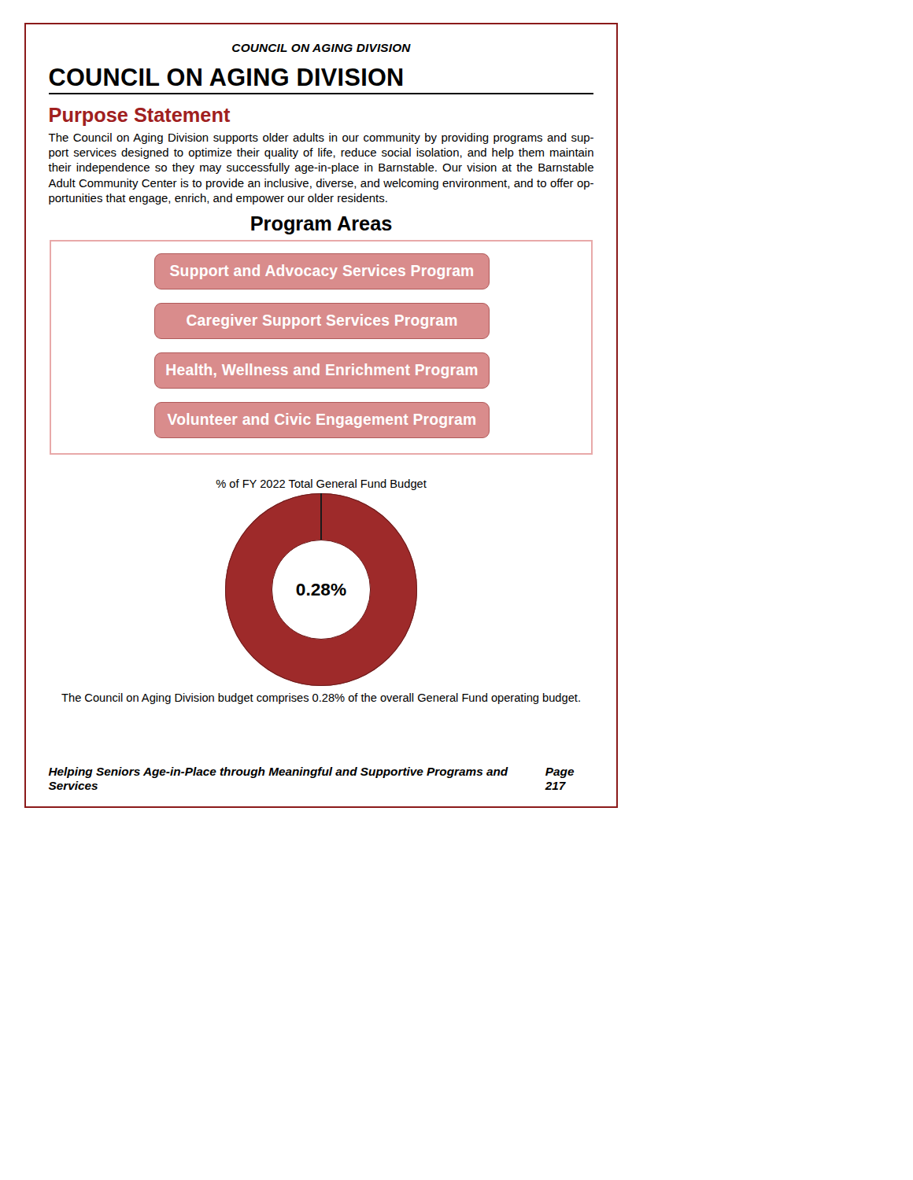COUNCIL ON AGING DIVISION
COUNCIL ON AGING DIVISION
Purpose Statement
The Council on Aging Division supports older adults in our community by providing programs and support services designed to optimize their quality of life, reduce social isolation, and help them maintain their independence so they may successfully age-in-place in Barnstable. Our vision at the Barnstable Adult Community Center is to provide an inclusive, diverse, and welcoming environment, and to offer opportunities that engage, enrich, and empower our older residents.
Program Areas
Support and Advocacy Services Program
Caregiver Support Services Program
Health, Wellness and Enrichment Program
Volunteer and Civic Engagement Program
% of FY 2022 Total General Fund Budget
0.28%
The Council on Aging Division budget comprises 0.28% of the overall General Fund operating budget.
Helping Seniors Age-in-Place through Meaningful and Supportive Programs and Services Page 217